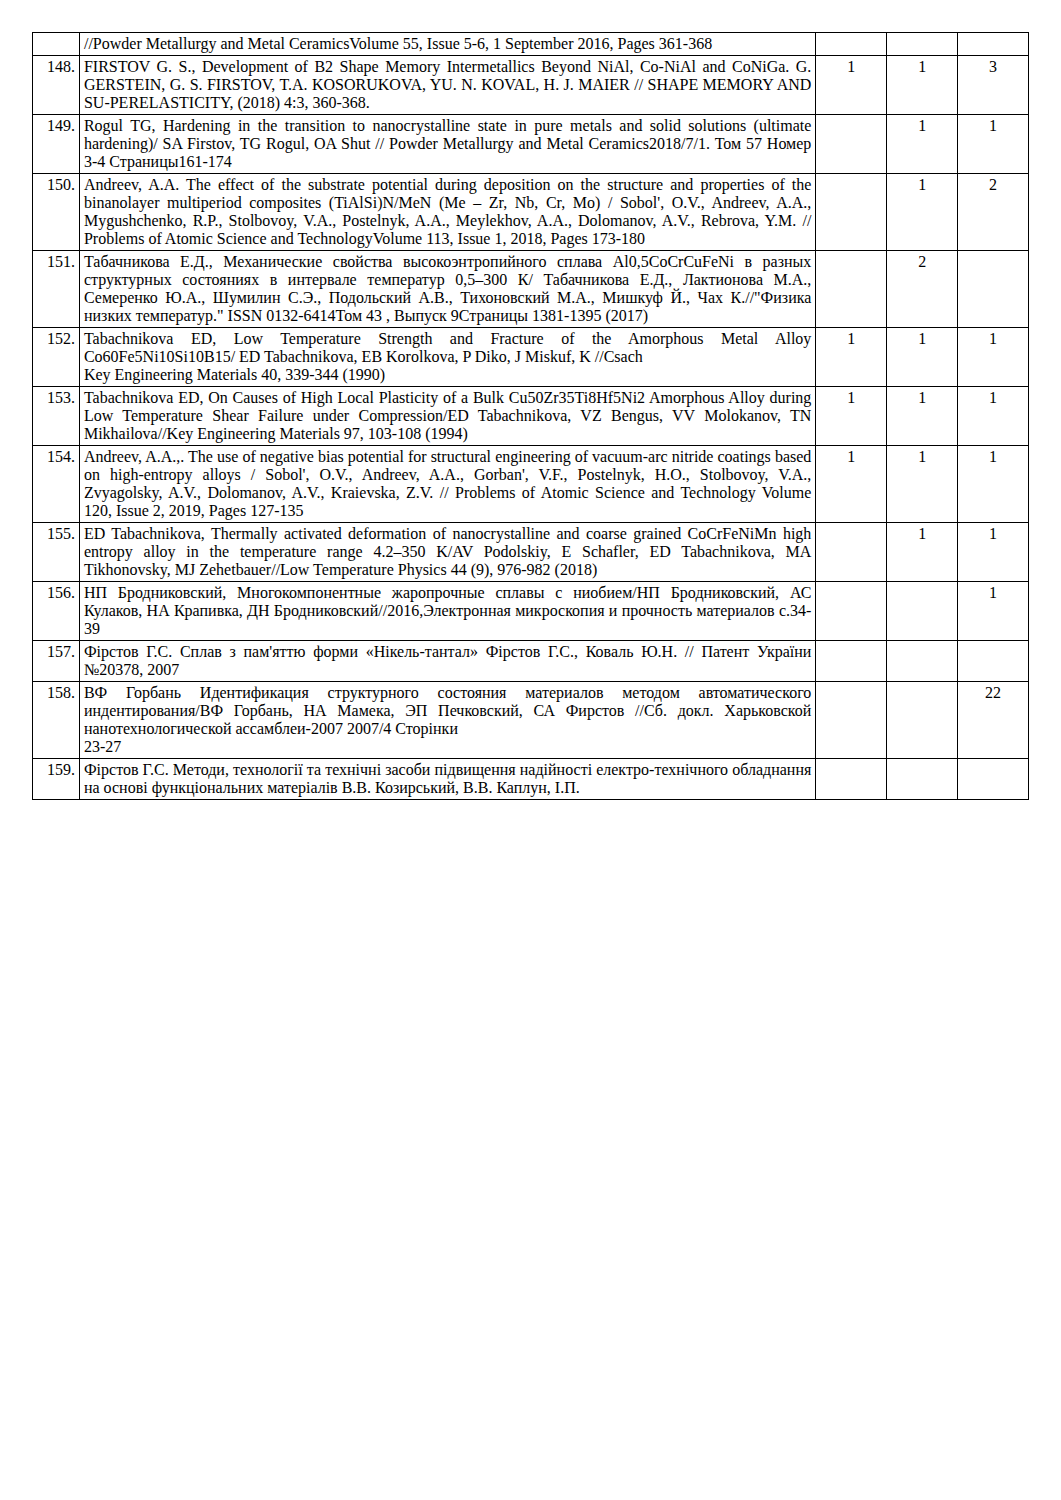| | //Powder Metallurgy and Metal CeramicsVolume 55, Issue 5-6, 1 September 2016, Pages 361-368 | | | |
| 148. | FIRSTOV G. S., Development of B2 Shape Memory Intermetallics Beyond NiAl, Co-NiAl and CoNiGa. G. GERSTEIN, G. S. FIRSTOV, T.A. KOSORUKOVA, YU. N. KOVAL, H. J. MAIER // SHAPE MEMORY AND SU-PERELASTICITY, (2018) 4:3, 360-368. | 1 | 1 | 3 |
| 149. | Rogul TG, Hardening in the transition to nanocrystalline state in pure metals and solid solutions (ultimate hardening)/ SA Firstov, TG Rogul, OA Shut // Powder Metallurgy and Metal Ceramics2018/7/1. Том 57 Номер 3-4 Страницы161-174 | | 1 | 1 |
| 150. | Andreev, A.A. The effect of the substrate potential during deposition on the structure and properties of the binanolayer multiperiod composites (TiAlSi)N/MeN (Me – Zr, Nb, Cr, Mo) / Sobol', O.V., Andreev, A.A., Mygushchenko, R.P., Stolbovoy, V.A., Postelnyk, A.A., Meylekhov, A.A., Dolomanov, A.V., Rebrova, Y.M. // Problems of Atomic Science and TechnologyVolume 113, Issue 1, 2018, Pages 173-180 | | 1 | 2 |
| 151. | Табачникова Е.Д., Механические свойства высокоэнтропийного сплава Al0,5CoCrCuFeNi в разных структурных состояниях в интервале температур 0,5–300 К/ Табачникова Е.Д., Лактионова М.А., Семеренко Ю.А., Шумилин С.Э., Подольский А.В., Тихоновский М.А., Мишкуф Й., Чах К.//"Физика низких температур." ISSN 0132-6414Том 43 , Выпуск 9Страницы 1381-1395 (2017) | | 2 | |
| 152. | Tabachnikova ED, Low Temperature Strength and Fracture of the Amorphous Metal Alloy Co60Fe5Ni10Si10B15/ ED Tabachnikova, EB Korolkova, P Diko, J Miskuf, K //Csach Key Engineering Materials 40, 339-344 (1990) | 1 | 1 | 1 |
| 153. | Tabachnikova ED, On Causes of High Local Plasticity of a Bulk Cu50Zr35Ti8Hf5Ni2 Amorphous Alloy during Low Temperature Shear Failure under Compression/ED Tabachnikova, VZ Bengus, VV Molokanov, TN Mikhailova//Key Engineering Materials 97, 103-108 (1994) | 1 | 1 | 1 |
| 154. | Andreev, A.A.,. The use of negative bias potential for structural engineering of vacuum-arc nitride coatings based on high-entropy alloys / Sobol', O.V., Andreev, A.A., Gorban', V.F., Postelnyk, H.O., Stolbovoy, V.A., Zvyagolsky, A.V., Dolomanov, A.V., Kraievska, Z.V. // Problems of Atomic Science and Technology Volume 120, Issue 2, 2019, Pages 127-135 | 1 | 1 | 1 |
| 155. | ED Tabachnikova, Thermally activated deformation of nanocrystalline and coarse grained CoCrFeNiMn high entropy alloy in the temperature range 4.2–350 K/AV Podolskiy, E Schafler, ED Tabachnikova, MA Tikhonovsky, MJ Zehetbauer//Low Temperature Physics 44 (9), 976-982 (2018) | | 1 | 1 |
| 156. | НП Бродниковский, Многокомпонентные жаропрочные сплавы с ниобием/НП Бродниковский, АС Кулаков, НА Крапивка, ДН Бродниковский//2016,Электронная микроскопия и прочность материалов с.34-39 | | | 1 |
| 157. | Фірстов Г.С. Сплав з пам'яттю форми «Нікель-тантал» Фірстов Г.С., Коваль Ю.Н. // Патент України №20378, 2007 | | | |
| 158. | ВФ Горбань Идентификация структурного состояния материалов методом автоматического индентирования/ВФ Горбань, НА Мамека, ЭП Печковский, СА Фирстов //Сб. докл. Харьковской нанотехнологической ассамблеи-2007 2007/4 Сторінки 23-27 | | | 22 |
| 159. | Фірстов Г.С. Методи, технології та технічні засоби підвищення надійності електро-технічного обладнання на основі функціональних матеріалів В.В. Козирський, В.В. Каплун, І.П. | | | |